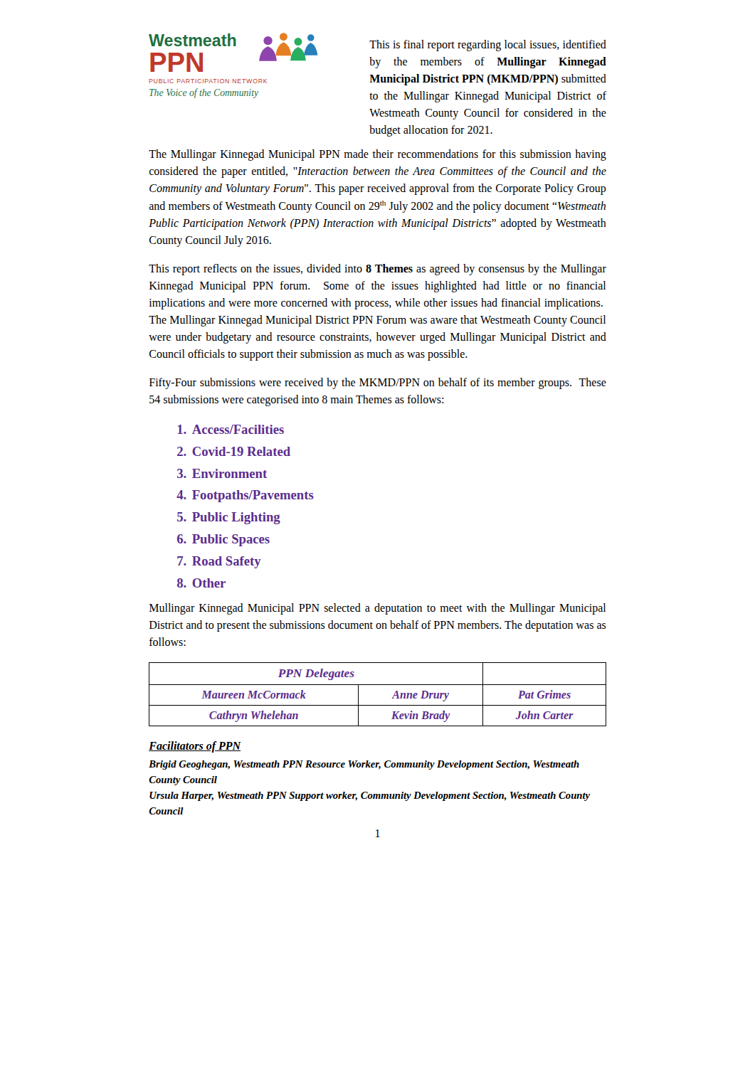Westmeath PPN PUBLIC PARTICIPATION NETWORK The Voice of the Community
This is final report regarding local issues, identified by the members of Mullingar Kinnegad Municipal District PPN (MKMD/PPN) submitted to the Mullingar Kinnegad Municipal District of Westmeath County Council for considered in the budget allocation for 2021.
The Mullingar Kinnegad Municipal PPN made their recommendations for this submission having considered the paper entitled, "Interaction between the Area Committees of the Council and the Community and Voluntary Forum". This paper received approval from the Corporate Policy Group and members of Westmeath County Council on 29th July 2002 and the policy document “Westmeath Public Participation Network (PPN) Interaction with Municipal Districts” adopted by Westmeath County Council July 2016.
This report reflects on the issues, divided into 8 Themes as agreed by consensus by the Mullingar Kinnegad Municipal PPN forum. Some of the issues highlighted had little or no financial implications and were more concerned with process, while other issues had financial implications. The Mullingar Kinnegad Municipal District PPN Forum was aware that Westmeath County Council were under budgetary and resource constraints, however urged Mullingar Municipal District and Council officials to support their submission as much as was possible.
Fifty-Four submissions were received by the MKMD/PPN on behalf of its member groups. These 54 submissions were categorised into 8 main Themes as follows:
Access/Facilities
Covid-19 Related
Environment
Footpaths/Pavements
Public Lighting
Public Spaces
Road Safety
Other
Mullingar Kinnegad Municipal PPN selected a deputation to meet with the Mullingar Municipal District and to present the submissions document on behalf of PPN members. The deputation was as follows:
| PPN Delegates | |
| --- | --- |
| Maureen McCormack | Anne Drury | Pat Grimes |
| Cathryn Whelehan | Kevin Brady | John Carter |
Facilitators of PPN
Brigid Geoghegan, Westmeath PPN Resource Worker, Community Development Section, Westmeath County Council
Ursula Harper, Westmeath PPN Support worker, Community Development Section, Westmeath County Council
1